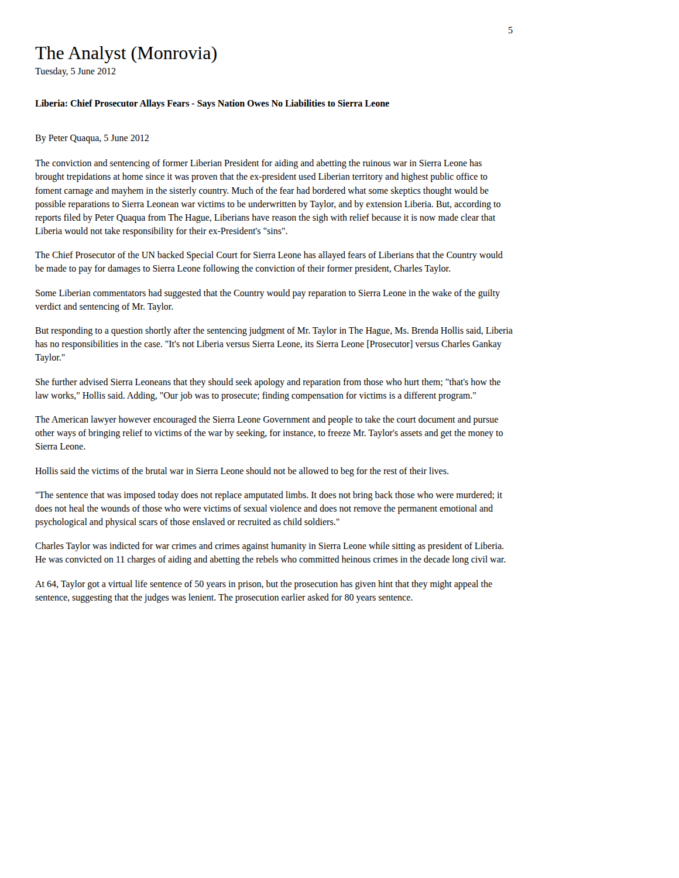5
The Analyst (Monrovia)
Tuesday, 5 June 2012
Liberia: Chief Prosecutor Allays Fears - Says Nation Owes No Liabilities to Sierra Leone
By Peter Quaqua, 5 June 2012
The conviction and sentencing of former Liberian President for aiding and abetting the ruinous war in Sierra Leone has brought trepidations at home since it was proven that the ex-president used Liberian territory and highest public office to foment carnage and mayhem in the sisterly country. Much of the fear had bordered what some skeptics thought would be possible reparations to Sierra Leonean war victims to be underwritten by Taylor, and by extension Liberia. But, according to reports filed by Peter Quaqua from The Hague, Liberians have reason the sigh with relief because it is now made clear that Liberia would not take responsibility for their ex-President's "sins".
The Chief Prosecutor of the UN backed Special Court for Sierra Leone has allayed fears of Liberians that the Country would be made to pay for damages to Sierra Leone following the conviction of their former president, Charles Taylor.
Some Liberian commentators had suggested that the Country would pay reparation to Sierra Leone in the wake of the guilty verdict and sentencing of Mr. Taylor.
But responding to a question shortly after the sentencing judgment of Mr. Taylor in The Hague, Ms. Brenda Hollis said, Liberia has no responsibilities in the case. "It's not Liberia versus Sierra Leone, its Sierra Leone [Prosecutor] versus Charles Gankay Taylor."
She further advised Sierra Leoneans that they should seek apology and reparation from those who hurt them; "that's how the law works," Hollis said. Adding, "Our job was to prosecute; finding compensation for victims is a different program."
The American lawyer however encouraged the Sierra Leone Government and people to take the court document and pursue other ways of bringing relief to victims of the war by seeking, for instance, to freeze Mr. Taylor's assets and get the money to Sierra Leone.
Hollis said the victims of the brutal war in Sierra Leone should not be allowed to beg for the rest of their lives.
"The sentence that was imposed today does not replace amputated limbs. It does not bring back those who were murdered; it does not heal the wounds of those who were victims of sexual violence and does not remove the permanent emotional and psychological and physical scars of those enslaved or recruited as child soldiers."
Charles Taylor was indicted for war crimes and crimes against humanity in Sierra Leone while sitting as president of Liberia. He was convicted on 11 charges of aiding and abetting the rebels who committed heinous crimes in the decade long civil war.
At 64, Taylor got a virtual life sentence of 50 years in prison, but the prosecution has given hint that they might appeal the sentence, suggesting that the judges was lenient. The prosecution earlier asked for 80 years sentence.